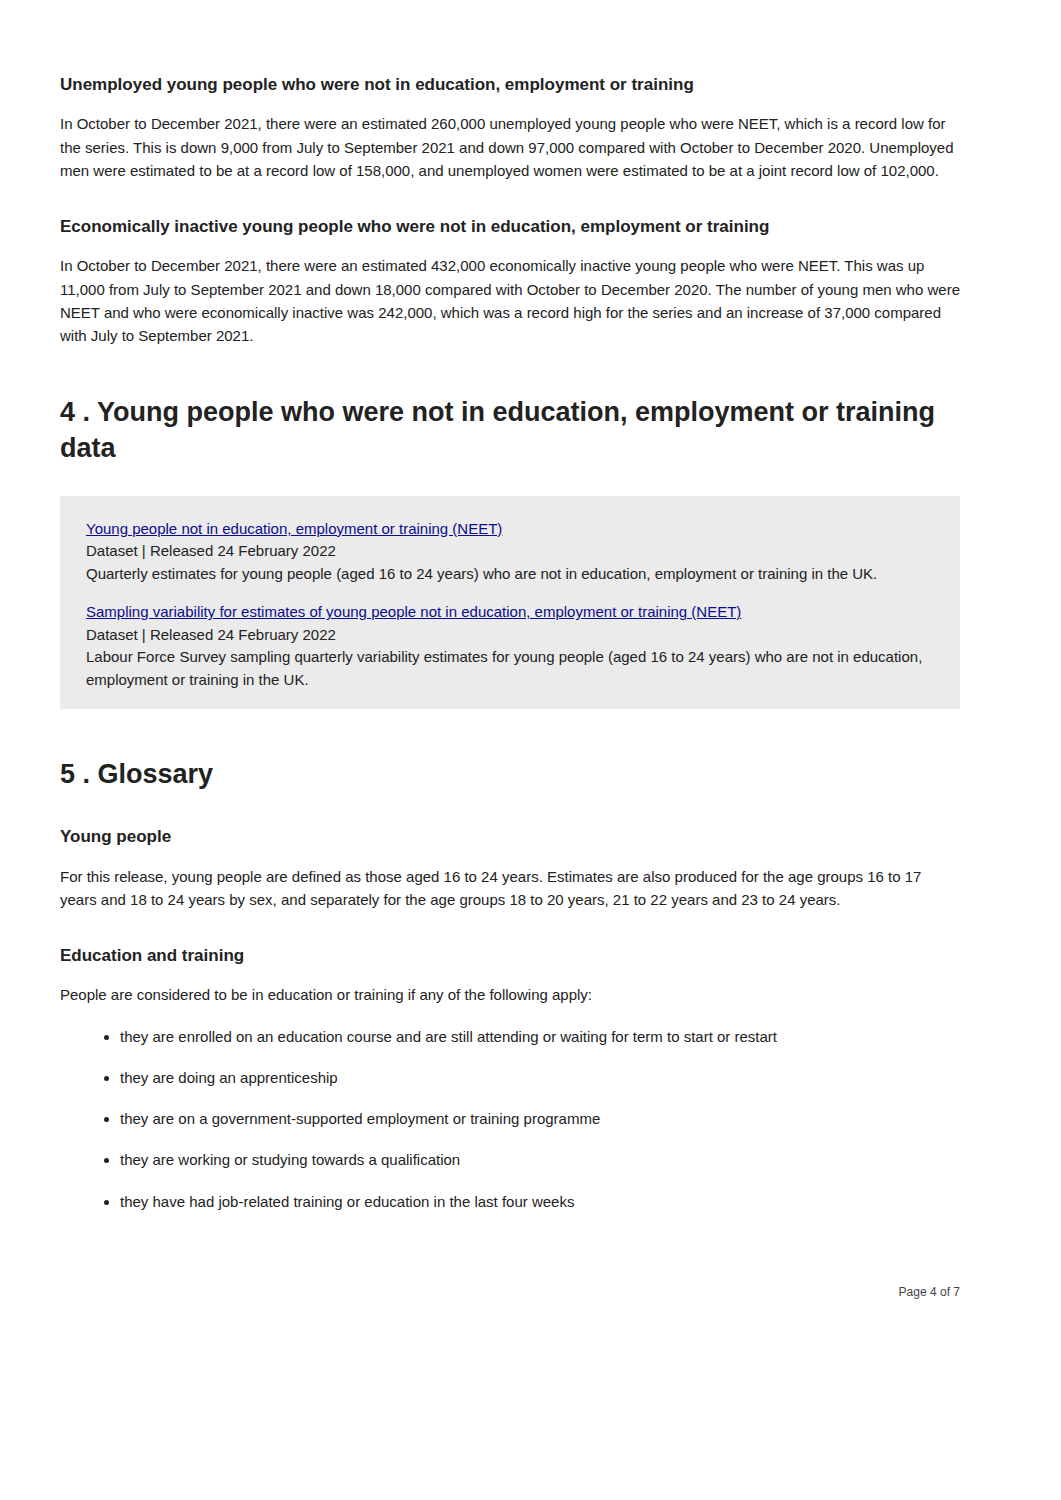Unemployed young people who were not in education, employment or training
In October to December 2021, there were an estimated 260,000 unemployed young people who were NEET, which is a record low for the series. This is down 9,000 from July to September 2021 and down 97,000 compared with October to December 2020. Unemployed men were estimated to be at a record low of 158,000, and unemployed women were estimated to be at a joint record low of 102,000.
Economically inactive young people who were not in education, employment or training
In October to December 2021, there were an estimated 432,000 economically inactive young people who were NEET. This was up 11,000 from July to September 2021 and down 18,000 compared with October to December 2020. The number of young men who were NEET and who were economically inactive was 242,000, which was a record high for the series and an increase of 37,000 compared with July to September 2021.
4 . Young people who were not in education, employment or training data
Young people not in education, employment or training (NEET)
Dataset | Released 24 February 2022
Quarterly estimates for young people (aged 16 to 24 years) who are not in education, employment or training in the UK.
Sampling variability for estimates of young people not in education, employment or training (NEET)
Dataset | Released 24 February 2022
Labour Force Survey sampling quarterly variability estimates for young people (aged 16 to 24 years) who are not in education, employment or training in the UK.
5 . Glossary
Young people
For this release, young people are defined as those aged 16 to 24 years. Estimates are also produced for the age groups 16 to 17 years and 18 to 24 years by sex, and separately for the age groups 18 to 20 years, 21 to 22 years and 23 to 24 years.
Education and training
People are considered to be in education or training if any of the following apply:
they are enrolled on an education course and are still attending or waiting for term to start or restart
they are doing an apprenticeship
they are on a government-supported employment or training programme
they are working or studying towards a qualification
they have had job-related training or education in the last four weeks
Page 4 of 7